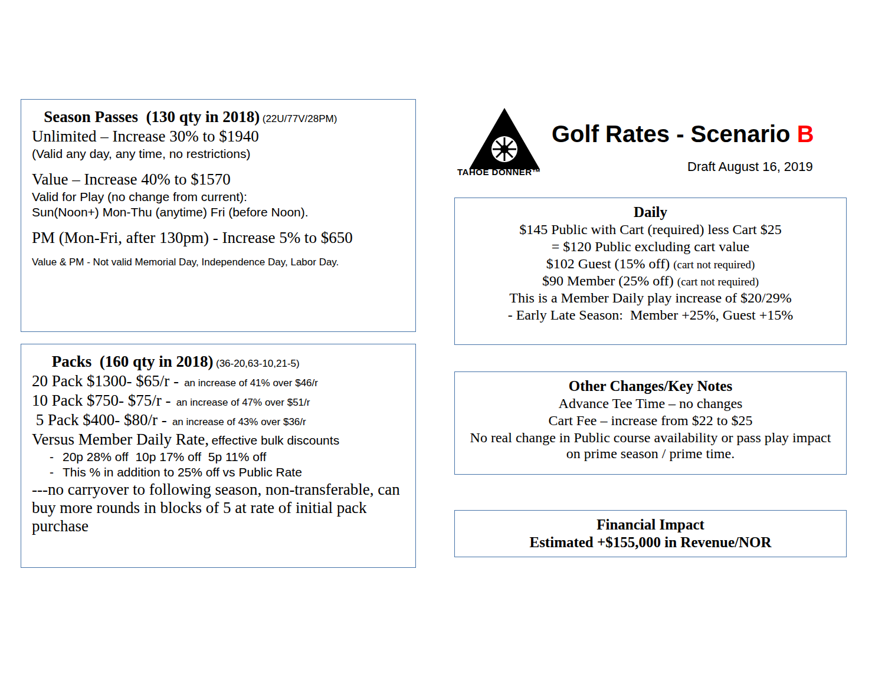TAHOE DONNER™
Golf Rates - Scenario B
Draft August 16, 2019
Season Passes (130 qty in 2018) (22U/77V/28PM)
Unlimited – Increase 30% to $1940
(Valid any day, any time, no restrictions)
Value – Increase 40% to $1570
Valid for Play (no change from current):
Sun(Noon+) Mon-Thu (anytime) Fri (before Noon).
PM (Mon-Fri, after 130pm) - Increase 5% to $650
Value & PM - Not valid Memorial Day, Independence Day, Labor Day.
Packs (160 qty in 2018) (36-20,63-10,21-5)
20 Pack $1300- $65/r - an increase of 41% over $46/r
10 Pack $750- $75/r - an increase of 47% over $51/r
5 Pack $400- $80/r - an increase of 43% over $36/r
Versus Member Daily Rate, effective bulk discounts
20p 28% off 10p 17% off 5p 11% off
This % in addition to 25% off vs Public Rate
---no carryover to following season, non-transferable, can buy more rounds in blocks of 5 at rate of initial pack purchase
Daily
$145 Public with Cart (required) less Cart $25
= $120 Public excluding cart value
$102 Guest (15% off) (cart not required)
$90 Member (25% off) (cart not required)
This is a Member Daily play increase of $20/29%
- Early Late Season: Member +25%, Guest +15%
Other Changes/Key Notes
Advance Tee Time – no changes
Cart Fee – increase from $22 to $25
No real change in Public course availability or pass play impact on prime season / prime time.
Financial Impact
Estimated +$155,000 in Revenue/NOR